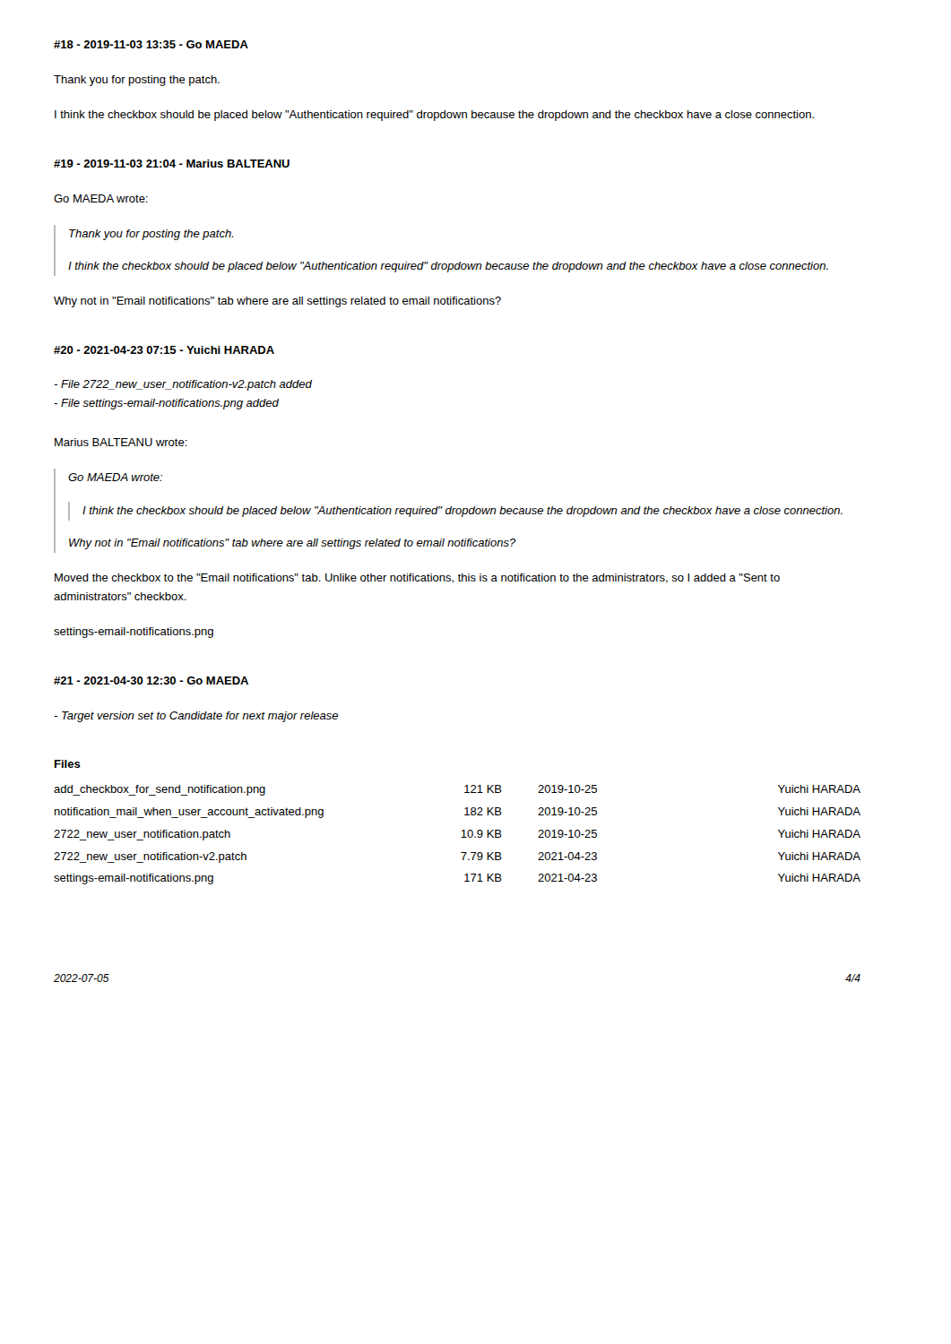#18 - 2019-11-03 13:35 - Go MAEDA
Thank you for posting the patch.
I think the checkbox should be placed below "Authentication required" dropdown because the dropdown and the checkbox have a close connection.
#19 - 2019-11-03 21:04 - Marius BALTEANU
Go MAEDA wrote:
Thank you for posting the patch.
I think the checkbox should be placed below "Authentication required" dropdown because the dropdown and the checkbox have a close connection.
Why not in "Email notifications" tab where are all settings related to email notifications?
#20 - 2021-04-23 07:15 - Yuichi HARADA
- File 2722_new_user_notification-v2.patch added
- File settings-email-notifications.png added
Marius BALTEANU wrote:
Go MAEDA wrote:
I think the checkbox should be placed below "Authentication required" dropdown because the dropdown and the checkbox have a close connection.
Why not in "Email notifications" tab where are all settings related to email notifications?
Moved the checkbox to the "Email notifications" tab. Unlike other notifications, this is a notification to the administrators, so I added a "Sent to administrators" checkbox.
settings-email-notifications.png
#21 - 2021-04-30 12:30 - Go MAEDA
- Target version set to Candidate for next major release
Files
| add_checkbox_for_send_notification.png | 121 KB | 2019-10-25 | Yuichi HARADA |
| notification_mail_when_user_account_activated.png | 182 KB | 2019-10-25 | Yuichi HARADA |
| 2722_new_user_notification.patch | 10.9 KB | 2019-10-25 | Yuichi HARADA |
| 2722_new_user_notification-v2.patch | 7.79 KB | 2021-04-23 | Yuichi HARADA |
| settings-email-notifications.png | 171 KB | 2021-04-23 | Yuichi HARADA |
2022-07-05 4/4